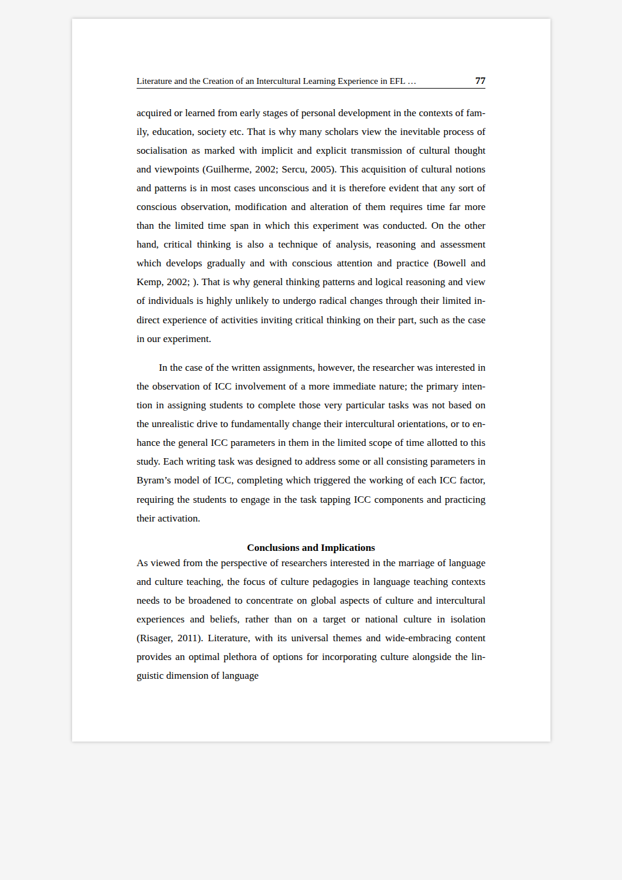Literature and the Creation of an Intercultural Learning Experience in EFL … 77
acquired or learned from early stages of personal development in the contexts of family, education, society etc. That is why many scholars view the inevitable process of socialisation as marked with implicit and explicit transmission of cultural thought and viewpoints (Guilherme, 2002; Sercu, 2005). This acquisition of cultural notions and patterns is in most cases unconscious and it is therefore evident that any sort of conscious observation, modification and alteration of them requires time far more than the limited time span in which this experiment was conducted. On the other hand, critical thinking is also a technique of analysis, reasoning and assessment which develops gradually and with conscious attention and practice (Bowell and Kemp, 2002; ). That is why general thinking patterns and logical reasoning and view of individuals is highly unlikely to undergo radical changes through their limited indirect experience of activities inviting critical thinking on their part, such as the case in our experiment.
In the case of the written assignments, however, the researcher was interested in the observation of ICC involvement of a more immediate nature; the primary intention in assigning students to complete those very particular tasks was not based on the unrealistic drive to fundamentally change their intercultural orientations, or to enhance the general ICC parameters in them in the limited scope of time allotted to this study. Each writing task was designed to address some or all consisting parameters in Byram’s model of ICC, completing which triggered the working of each ICC factor, requiring the students to engage in the task tapping ICC components and practicing their activation.
Conclusions and Implications
As viewed from the perspective of researchers interested in the marriage of language and culture teaching, the focus of culture pedagogies in language teaching contexts needs to be broadened to concentrate on global aspects of culture and intercultural experiences and beliefs, rather than on a target or national culture in isolation (Risager, 2011). Literature, with its universal themes and wide-embracing content provides an optimal plethora of options for incorporating culture alongside the linguistic dimension of language